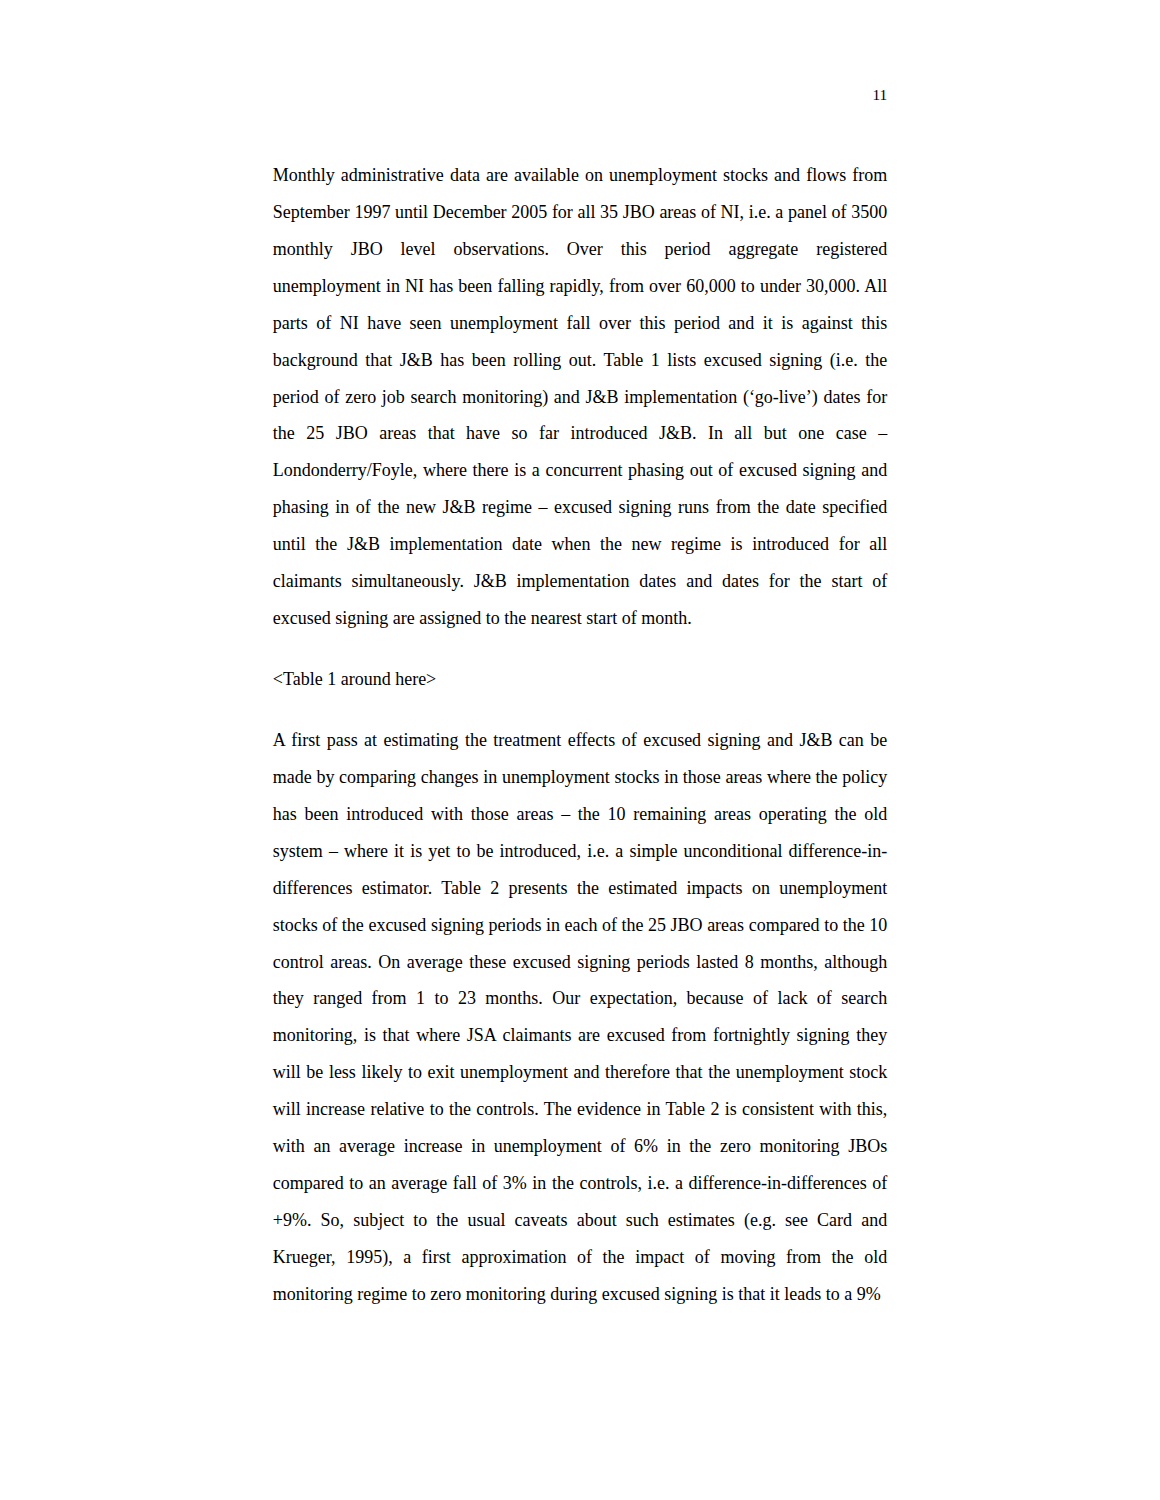11
Monthly administrative data are available on unemployment stocks and flows from September 1997 until December 2005 for all 35 JBO areas of NI, i.e. a panel of 3500 monthly JBO level observations. Over this period aggregate registered unemployment in NI has been falling rapidly, from over 60,000 to under 30,000. All parts of NI have seen unemployment fall over this period and it is against this background that J&B has been rolling out. Table 1 lists excused signing (i.e. the period of zero job search monitoring) and J&B implementation (‘go-live’) dates for the 25 JBO areas that have so far introduced J&B. In all but one case – Londonderry/Foyle, where there is a concurrent phasing out of excused signing and phasing in of the new J&B regime – excused signing runs from the date specified until the J&B implementation date when the new regime is introduced for all claimants simultaneously. J&B implementation dates and dates for the start of excused signing are assigned to the nearest start of month.
<Table 1 around here>
A first pass at estimating the treatment effects of excused signing and J&B can be made by comparing changes in unemployment stocks in those areas where the policy has been introduced with those areas – the 10 remaining areas operating the old system – where it is yet to be introduced, i.e. a simple unconditional difference-in-differences estimator. Table 2 presents the estimated impacts on unemployment stocks of the excused signing periods in each of the 25 JBO areas compared to the 10 control areas. On average these excused signing periods lasted 8 months, although they ranged from 1 to 23 months. Our expectation, because of lack of search monitoring, is that where JSA claimants are excused from fortnightly signing they will be less likely to exit unemployment and therefore that the unemployment stock will increase relative to the controls. The evidence in Table 2 is consistent with this, with an average increase in unemployment of 6% in the zero monitoring JBOs compared to an average fall of 3% in the controls, i.e. a difference-in-differences of +9%. So, subject to the usual caveats about such estimates (e.g. see Card and Krueger, 1995), a first approximation of the impact of moving from the old monitoring regime to zero monitoring during excused signing is that it leads to a 9%